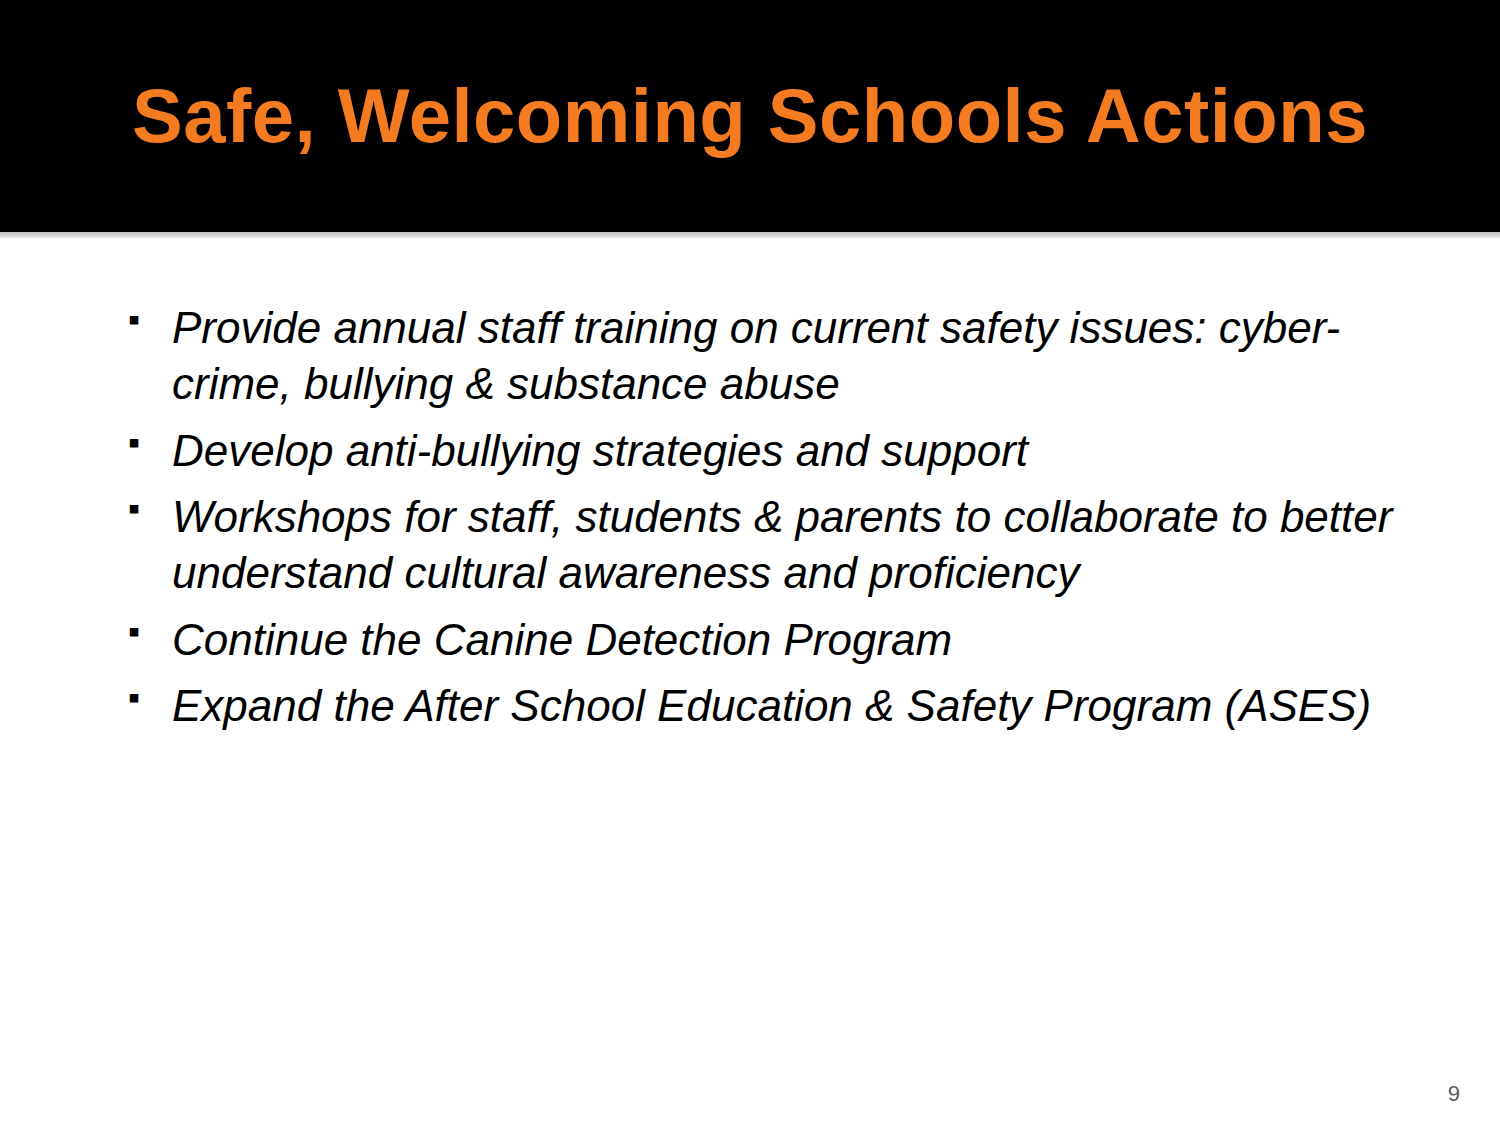Safe, Welcoming Schools Actions
Provide annual staff training on current safety issues: cyber-crime, bullying & substance abuse
Develop anti-bullying strategies and support
Workshops for staff, students & parents to collaborate to better understand cultural awareness and proficiency
Continue the Canine Detection Program
Expand the After School Education & Safety Program (ASES)
9